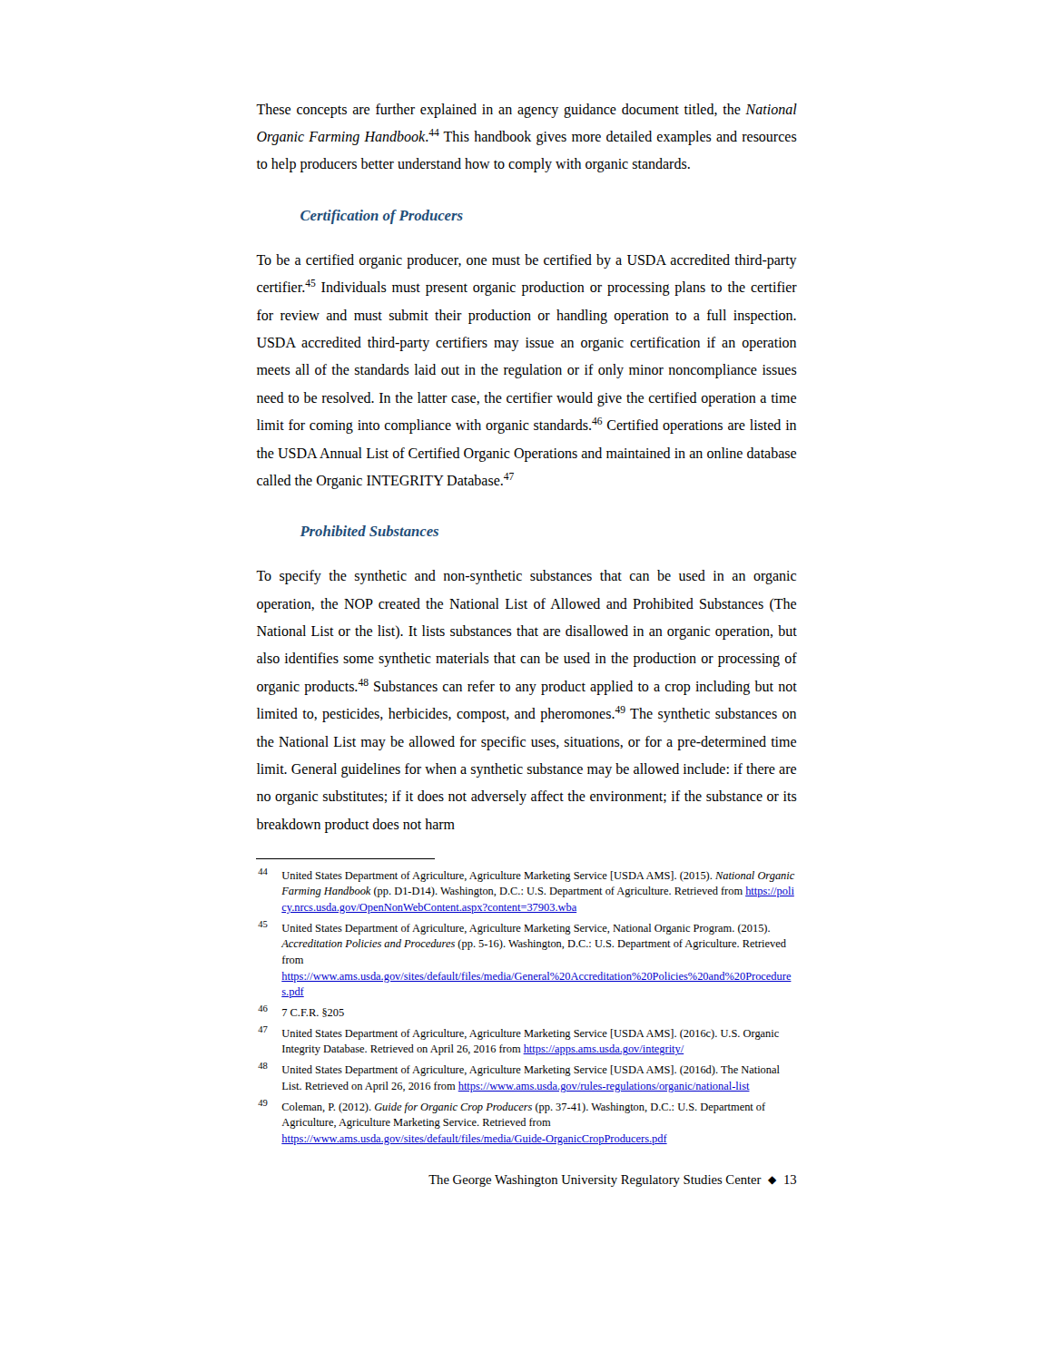These concepts are further explained in an agency guidance document titled, the National Organic Farming Handbook.44 This handbook gives more detailed examples and resources to help producers better understand how to comply with organic standards.
Certification of Producers
To be a certified organic producer, one must be certified by a USDA accredited third-party certifier.45 Individuals must present organic production or processing plans to the certifier for review and must submit their production or handling operation to a full inspection. USDA accredited third-party certifiers may issue an organic certification if an operation meets all of the standards laid out in the regulation or if only minor noncompliance issues need to be resolved. In the latter case, the certifier would give the certified operation a time limit for coming into compliance with organic standards.46 Certified operations are listed in the USDA Annual List of Certified Organic Operations and maintained in an online database called the Organic INTEGRITY Database.47
Prohibited Substances
To specify the synthetic and non-synthetic substances that can be used in an organic operation, the NOP created the National List of Allowed and Prohibited Substances (The National List or the list). It lists substances that are disallowed in an organic operation, but also identifies some synthetic materials that can be used in the production or processing of organic products.48 Substances can refer to any product applied to a crop including but not limited to, pesticides, herbicides, compost, and pheromones.49 The synthetic substances on the National List may be allowed for specific uses, situations, or for a pre-determined time limit. General guidelines for when a synthetic substance may be allowed include: if there are no organic substitutes; if it does not adversely affect the environment; if the substance or its breakdown product does not harm
44
United States Department of Agriculture, Agriculture Marketing Service [USDA AMS]. (2015). National Organic Farming Handbook (pp. D1-D14). Washington, D.C.: U.S. Department of Agriculture. Retrieved from https://policy.nrcs.usda.gov/OpenNonWebContent.aspx?content=37903.wba
45
United States Department of Agriculture, Agriculture Marketing Service, National Organic Program. (2015). Accreditation Policies and Procedures (pp. 5-16). Washington, D.C.: U.S. Department of Agriculture. Retrieved from
https://www.ams.usda.gov/sites/default/files/media/General%20Accreditation%20Policies%20and%20Procedures.pdf
46
7 C.F.R. §205
47
United States Department of Agriculture, Agriculture Marketing Service [USDA AMS]. (2016c). U.S. Organic Integrity Database. Retrieved on April 26, 2016 from https://apps.ams.usda.gov/integrity/
48
United States Department of Agriculture, Agriculture Marketing Service [USDA AMS]. (2016d). The National List. Retrieved on April 26, 2016 from https://www.ams.usda.gov/rules-regulations/organic/national-list
49
Coleman, P. (2012). Guide for Organic Crop Producers (pp. 37-41). Washington, D.C.: U.S. Department of Agriculture, Agriculture Marketing Service. Retrieved from
https://www.ams.usda.gov/sites/default/files/media/Guide-OrganicCropProducers.pdf
The George Washington University Regulatory Studies Center ◆ 13